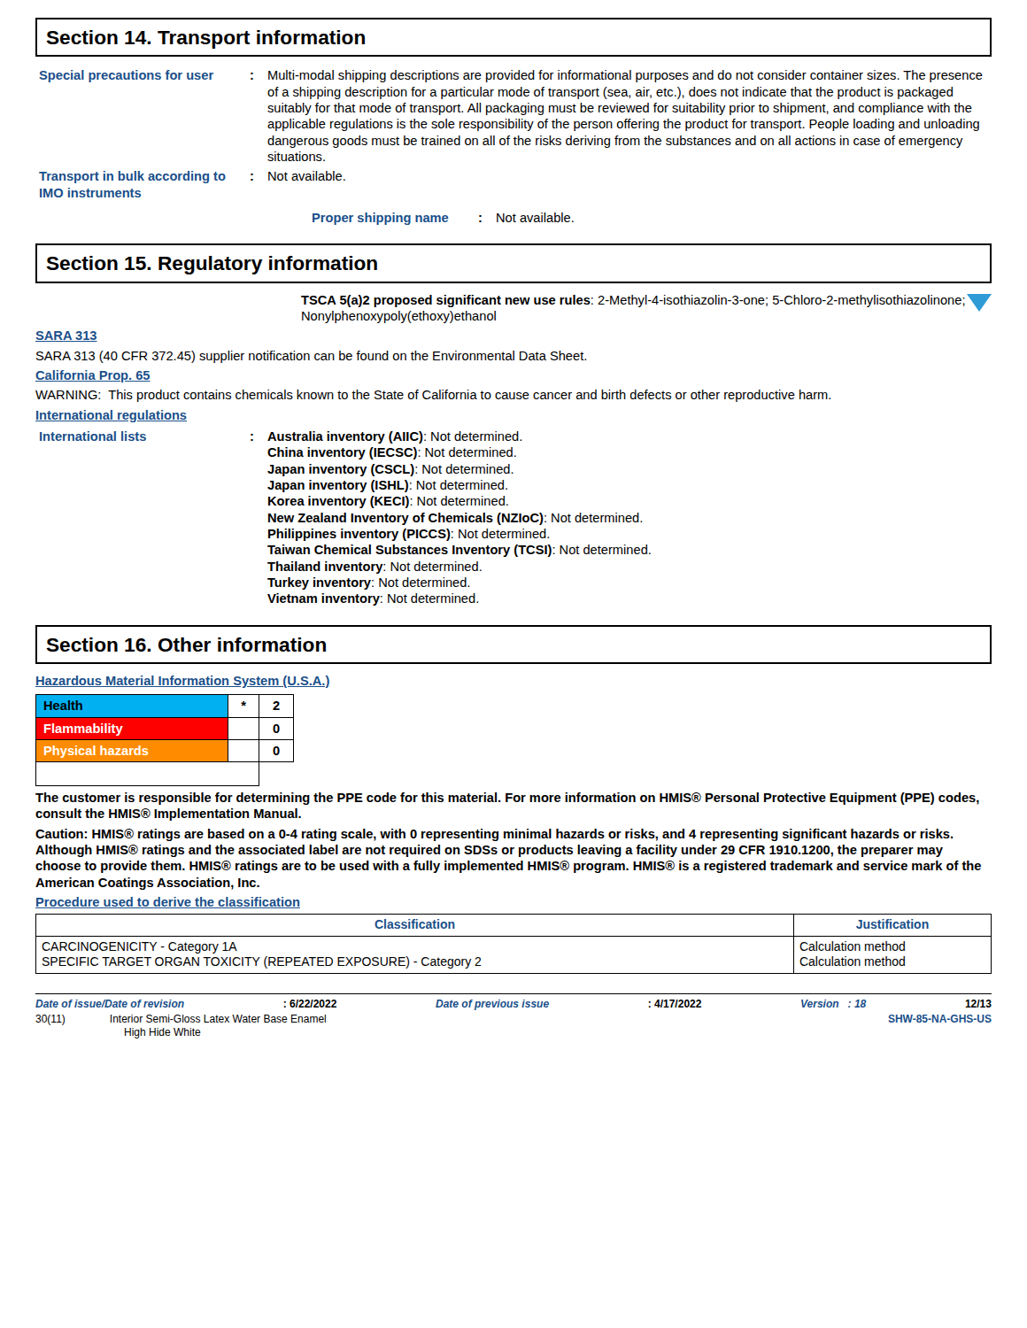Section 14. Transport information
| Special precautions for user | : | Multi-modal shipping descriptions are provided for informational purposes and do not consider container sizes. The presence of a shipping description for a particular mode of transport (sea, air, etc.), does not indicate that the product is packaged suitably for that mode of transport. All packaging must be reviewed for suitability prior to shipment, and compliance with the applicable regulations is the sole responsibility of the person offering the product for transport. People loading and unloading dangerous goods must be trained on all of the risks deriving from the substances and on all actions in case of emergency situations. |
| Transport in bulk according to IMO instruments | : | Not available. |
| | Proper shipping name | : | Not available. |
Section 15. Regulatory information
TSCA 5(a)2 proposed significant new use rules: 2-Methyl-4-isothiazolin-3-one; 5-Chloro-2-methylisothiazolinone; Nonylphenoxypoly(ethoxy)ethanol
SARA 313
SARA 313 (40 CFR 372.45) supplier notification can be found on the Environmental Data Sheet.
California Prop. 65
WARNING: This product contains chemicals known to the State of California to cause cancer and birth defects or other reproductive harm.
International regulations
| International lists | : | Australia inventory (AIIC) : Not determined. China inventory (IECSC) : Not determined. Japan inventory (CSCL) : Not determined. Japan inventory (ISHL) : Not determined. Korea inventory (KECI) : Not determined. New Zealand Inventory of Chemicals (NZIoC) : Not determined. Philippines inventory (PICCS) : Not determined. Taiwan Chemical Substances Inventory (TCSI) : Not determined. Thailand inventory : Not determined. Turkey inventory : Not determined. Vietnam inventory : Not determined. |
Section 16. Other information
Hazardous Material Information System (U.S.A.)
| Health | * | 2 |
| Flammability | | 0 |
| Physical hazards | | 0 |
The customer is responsible for determining the PPE code for this material. For more information on HMIS® Personal Protective Equipment (PPE) codes, consult the HMIS® Implementation Manual.
Caution: HMIS® ratings are based on a 0-4 rating scale, with 0 representing minimal hazards or risks, and 4 representing significant hazards or risks. Although HMIS® ratings and the associated label are not required on SDSs or products leaving a facility under 29 CFR 1910.1200, the preparer may choose to provide them. HMIS® ratings are to be used with a fully implemented HMIS® program. HMIS® is a registered trademark and service mark of the American Coatings Association, Inc.
Procedure used to derive the classification
| Classification | Justification |
| --- | --- |
| CARCINOGENICITY - Category 1A SPECIFIC TARGET ORGAN TOXICITY (REPEATED EXPOSURE) - Category 2 | Calculation method Calculation method |
Date of issue/Date of revision : 6/22/2022 Date of previous issue : 4/17/2022 Version : 18 12/13
30(11) Interior Semi-Gloss Latex Water Base Enamel
High Hide White
SHW-85-NA-GHS-US